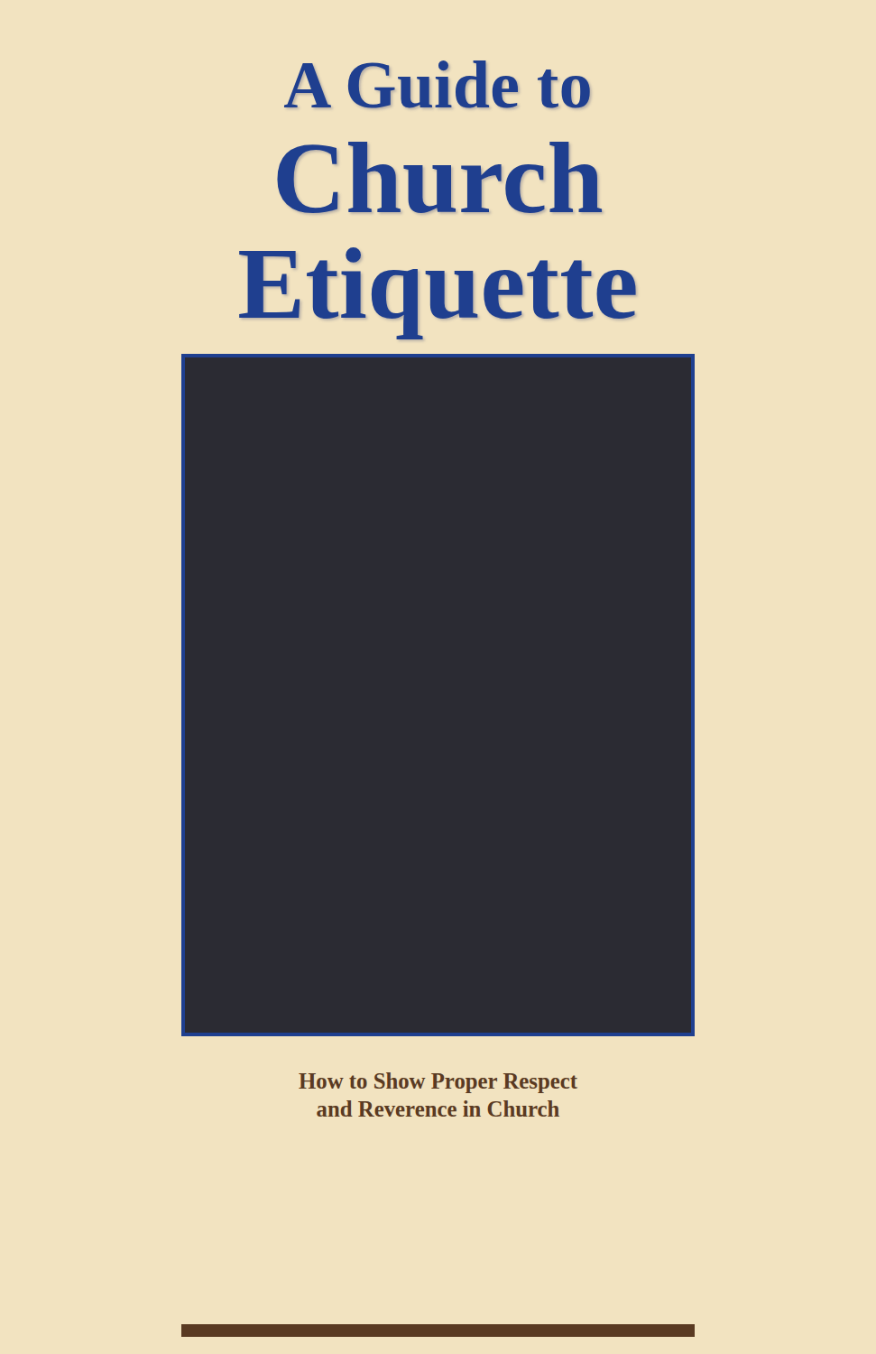A Guide to Church Etiquette
A bishop's hand on his pastoral staff with a jeweled panagia.
How to Show Proper Respect
and Reverence in Church